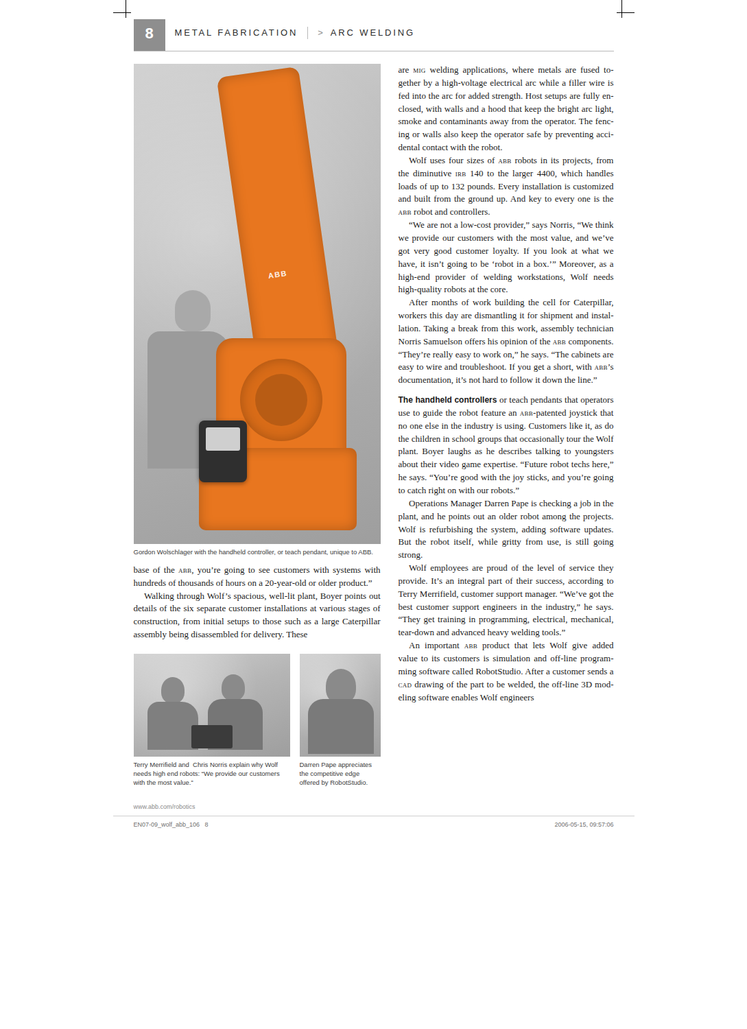8
Metal Fabrication >Arc Welding
ABB
Gordon Wolschlager with the handheld controller, or teach pendant, unique to ABB.
base of the abb, you’re going to see customers with systems with hundreds of thousands of hours on a 20-year-old or older product.”
Walking through Wolf’s spacious, well-lit plant, Boyer points out details of the six separate customer installations at various stages of construction, from initial setups to those such as a large Caterpillar assembly being disassembled for delivery. These
Terry Merrifield and Chris Norris explain why Wolf needs high end robots: “We provide our customers with the most value.”
Darren Pape appreciates the competitive edge offered by RobotStudio.
are mig welding applications, where metals are fused together by a high-voltage electrical arc while a filler wire is fed into the arc for added strength. Host setups are fully enclosed, with walls and a hood that keep the bright arc light, smoke and contaminants away from the operator. The fencing or walls also keep the operator safe by preventing accidental contact with the robot.
Wolf uses four sizes of abb robots in its projects, from the diminutive irb 140 to the larger 4400, which handles loads of up to 132 pounds. Every installation is customized and built from the ground up. And key to every one is the abb robot and controllers.
“We are not a low-cost provider,” says Norris, “We think we provide our customers with the most value, and we’ve got very good customer loyalty. If you look at what we have, it isn’t going to be ‘robot in a box.’” Moreover, as a high-end provider of welding workstations, Wolf needs high-quality robots at the core.
After months of work building the cell for Caterpillar, workers this day are dismantling it for shipment and installation. Taking a break from this work, assembly technician Norris Samuelson offers his opinion of the abb components. “They’re really easy to work on,” he says. “The cabinets are easy to wire and troubleshoot. If you get a short, with abb’s documentation, it’s not hard to follow it down the line.”
The handheld controllers or teach pendants that operators use to guide the robot feature an abb-patented joystick that no one else in the industry is using. Customers like it, as do the children in school groups that occasionally tour the Wolf plant. Boyer laughs as he describes talking to youngsters about their video game expertise. “Future robot techs here,” he says. “You’re good with the joy sticks, and you’re going to catch right on with our robots.”
Operations Manager Darren Pape is checking a job in the plant, and he points out an older robot among the projects. Wolf is refurbishing the system, adding software updates. But the robot itself, while gritty from use, is still going strong.
Wolf employees are proud of the level of service they provide. It’s an integral part of their success, according to Terry Merrifield, customer support manager. “We’ve got the best customer support engineers in the industry,” he says. “They get training in programming, electrical, mechanical, tear-down and advanced heavy welding tools.”
An important abb product that lets Wolf give added value to its customers is simulation and off-line programming software called RobotStudio. After a customer sends a cad drawing of the part to be welded, the off-line 3D modeling software enables Wolf engineers
www.abb.com/robotics
EN07-09_wolf_abb_106 8 2006-05-15, 09:57:06